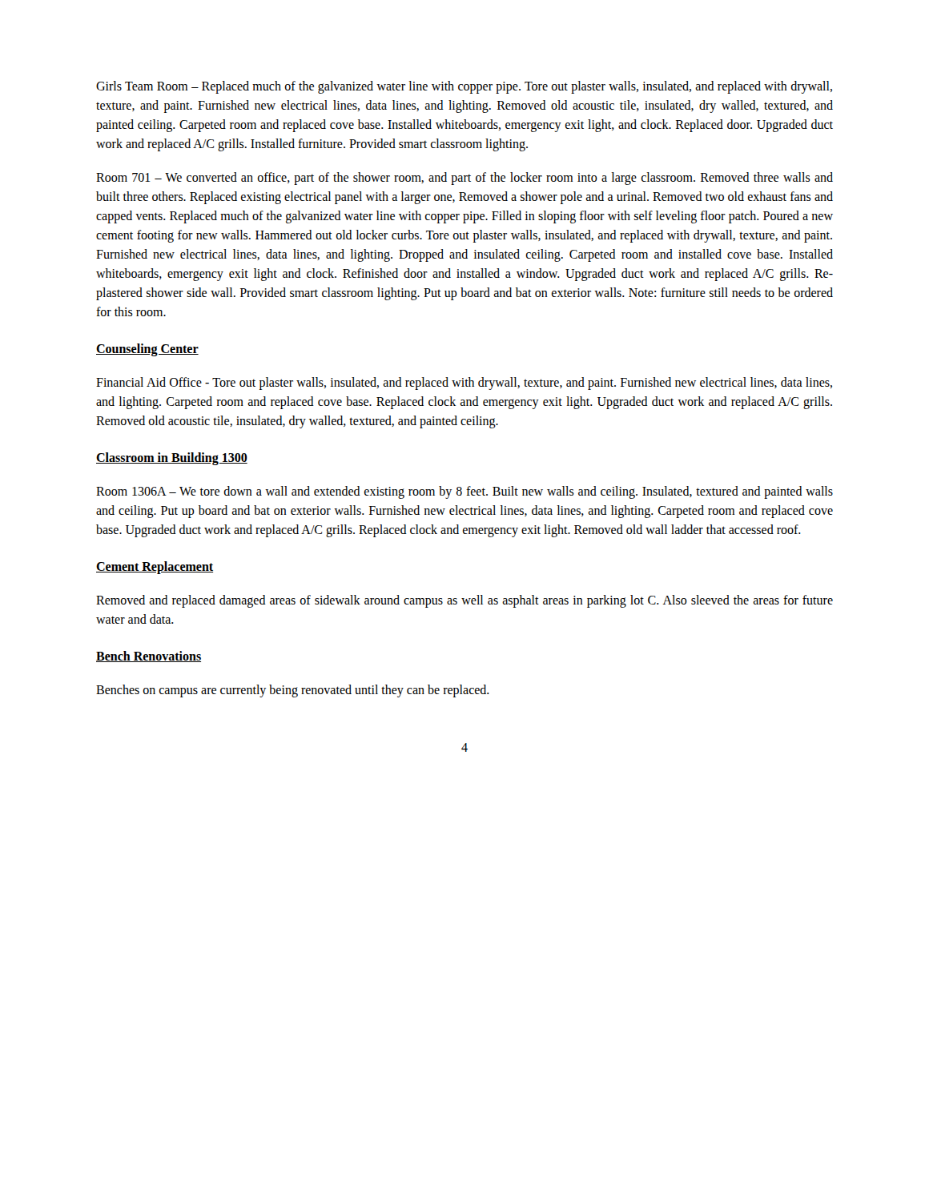Girls Team Room – Replaced much of the galvanized water line with copper pipe. Tore out plaster walls, insulated, and replaced with drywall, texture, and paint. Furnished new electrical lines, data lines, and lighting. Removed old acoustic tile, insulated, dry walled, textured, and painted ceiling. Carpeted room and replaced cove base. Installed whiteboards, emergency exit light, and clock. Replaced door. Upgraded duct work and replaced A/C grills. Installed furniture. Provided smart classroom lighting.
Room 701 – We converted an office, part of the shower room, and part of the locker room into a large classroom. Removed three walls and built three others. Replaced existing electrical panel with a larger one, Removed a shower pole and a urinal. Removed two old exhaust fans and capped vents. Replaced much of the galvanized water line with copper pipe. Filled in sloping floor with self leveling floor patch. Poured a new cement footing for new walls. Hammered out old locker curbs. Tore out plaster walls, insulated, and replaced with drywall, texture, and paint. Furnished new electrical lines, data lines, and lighting. Dropped and insulated ceiling. Carpeted room and installed cove base. Installed whiteboards, emergency exit light and clock. Refinished door and installed a window. Upgraded duct work and replaced A/C grills. Re-plastered shower side wall. Provided smart classroom lighting. Put up board and bat on exterior walls. Note: furniture still needs to be ordered for this room.
Counseling Center
Financial Aid Office - Tore out plaster walls, insulated, and replaced with drywall, texture, and paint. Furnished new electrical lines, data lines, and lighting. Carpeted room and replaced cove base. Replaced clock and emergency exit light. Upgraded duct work and replaced A/C grills. Removed old acoustic tile, insulated, dry walled, textured, and painted ceiling.
Classroom in Building 1300
Room 1306A – We tore down a wall and extended existing room by 8 feet. Built new walls and ceiling. Insulated, textured and painted walls and ceiling. Put up board and bat on exterior walls. Furnished new electrical lines, data lines, and lighting. Carpeted room and replaced cove base. Upgraded duct work and replaced A/C grills. Replaced clock and emergency exit light. Removed old wall ladder that accessed roof.
Cement Replacement
Removed and replaced damaged areas of sidewalk around campus as well as asphalt areas in parking lot C. Also sleeved the areas for future water and data.
Bench Renovations
Benches on campus are currently being renovated until they can be replaced.
4